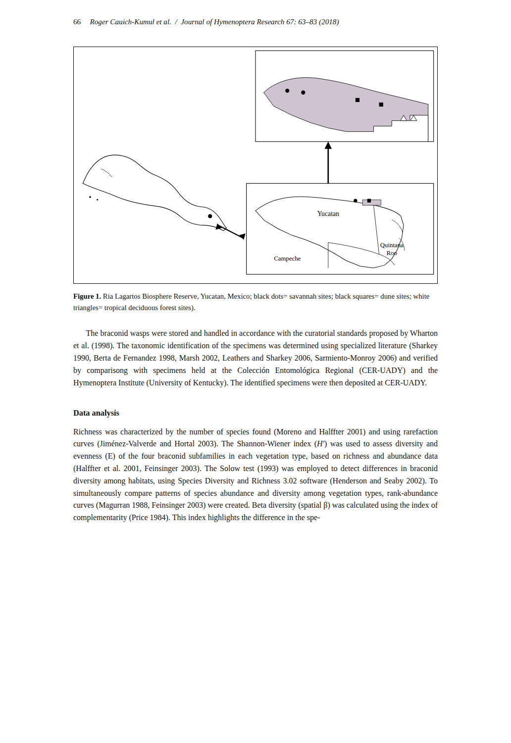66 Roger Cauich-Kumul et al. / Journal of Hymenoptera Research 67: 63–83 (2018)
Yucatan Quintana Roo Campeche
Figure 1. Ria Lagartos Biosphere Reserve, Yucatan, Mexico; black dots= savannah sites; black squares= dune sites; white triangles= tropical deciduous forest sites).
The braconid wasps were stored and handled in accordance with the curatorial standards proposed by Wharton et al. (1998). The taxonomic identification of the specimens was determined using specialized literature (Sharkey 1990, Berta de Fernandez 1998, Marsh 2002, Leathers and Sharkey 2006, Sarmiento-Monroy 2006) and verified by comparisong with specimens held at the Colección Entomológica Regional (CER-UADY) and the Hymenoptera Institute (University of Kentucky). The identified specimens were then deposited at CER-UADY.
Data analysis
Richness was characterized by the number of species found (Moreno and Halffter 2001) and using rarefaction curves (Jiménez-Valverde and Hortal 2003). The Shannon-Wiener index (H') was used to assess diversity and evenness (E) of the four braconid subfamilies in each vegetation type, based on richness and abundance data (Halffter et al. 2001, Feinsinger 2003). The Solow test (1993) was employed to detect differences in braconid diversity among habitats, using Species Diversity and Richness 3.02 software (Henderson and Seaby 2002). To simultaneously compare patterns of species abundance and diversity among vegetation types, rank-abundance curves (Magurran 1988, Feinsinger 2003) were created. Beta diversity (spatial β) was calculated using the index of complementarity (Price 1984). This index highlights the difference in the spe-